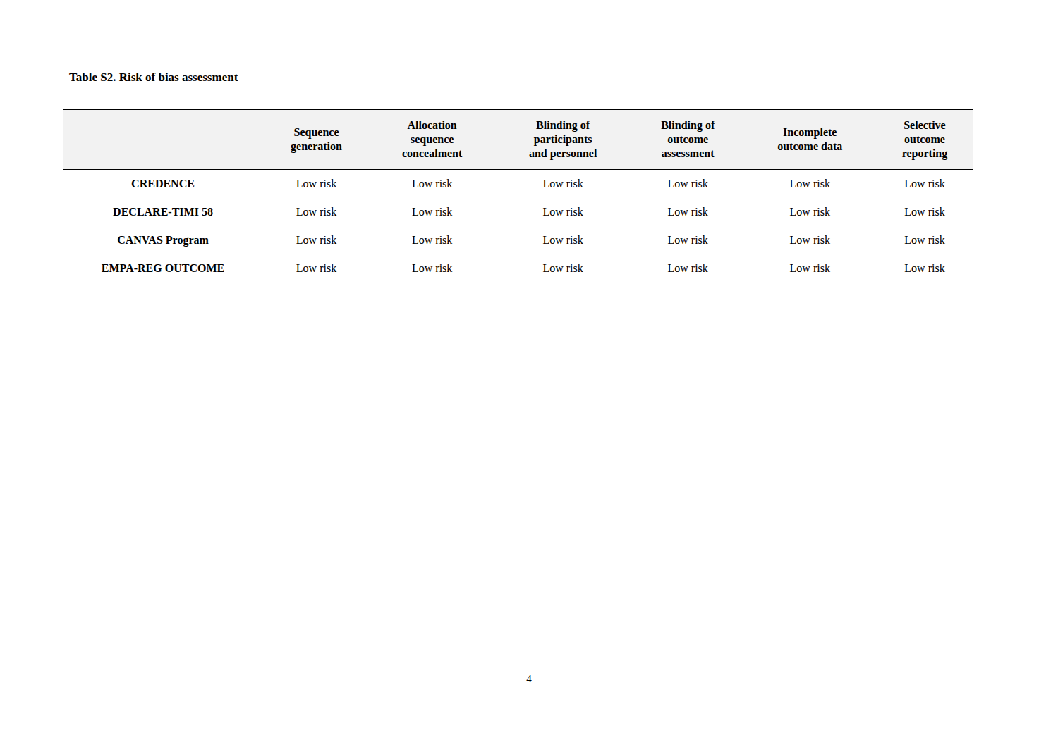Table S2. Risk of bias assessment
| | Sequence generation | Allocation sequence concealment | Blinding of participants and personnel | Blinding of outcome assessment | Incomplete outcome data | Selective outcome reporting |
| --- | --- | --- | --- | --- | --- | --- |
| CREDENCE | Low risk | Low risk | Low risk | Low risk | Low risk | Low risk |
| DECLARE-TIMI 58 | Low risk | Low risk | Low risk | Low risk | Low risk | Low risk |
| CANVAS Program | Low risk | Low risk | Low risk | Low risk | Low risk | Low risk |
| EMPA-REG OUTCOME | Low risk | Low risk | Low risk | Low risk | Low risk | Low risk |
4